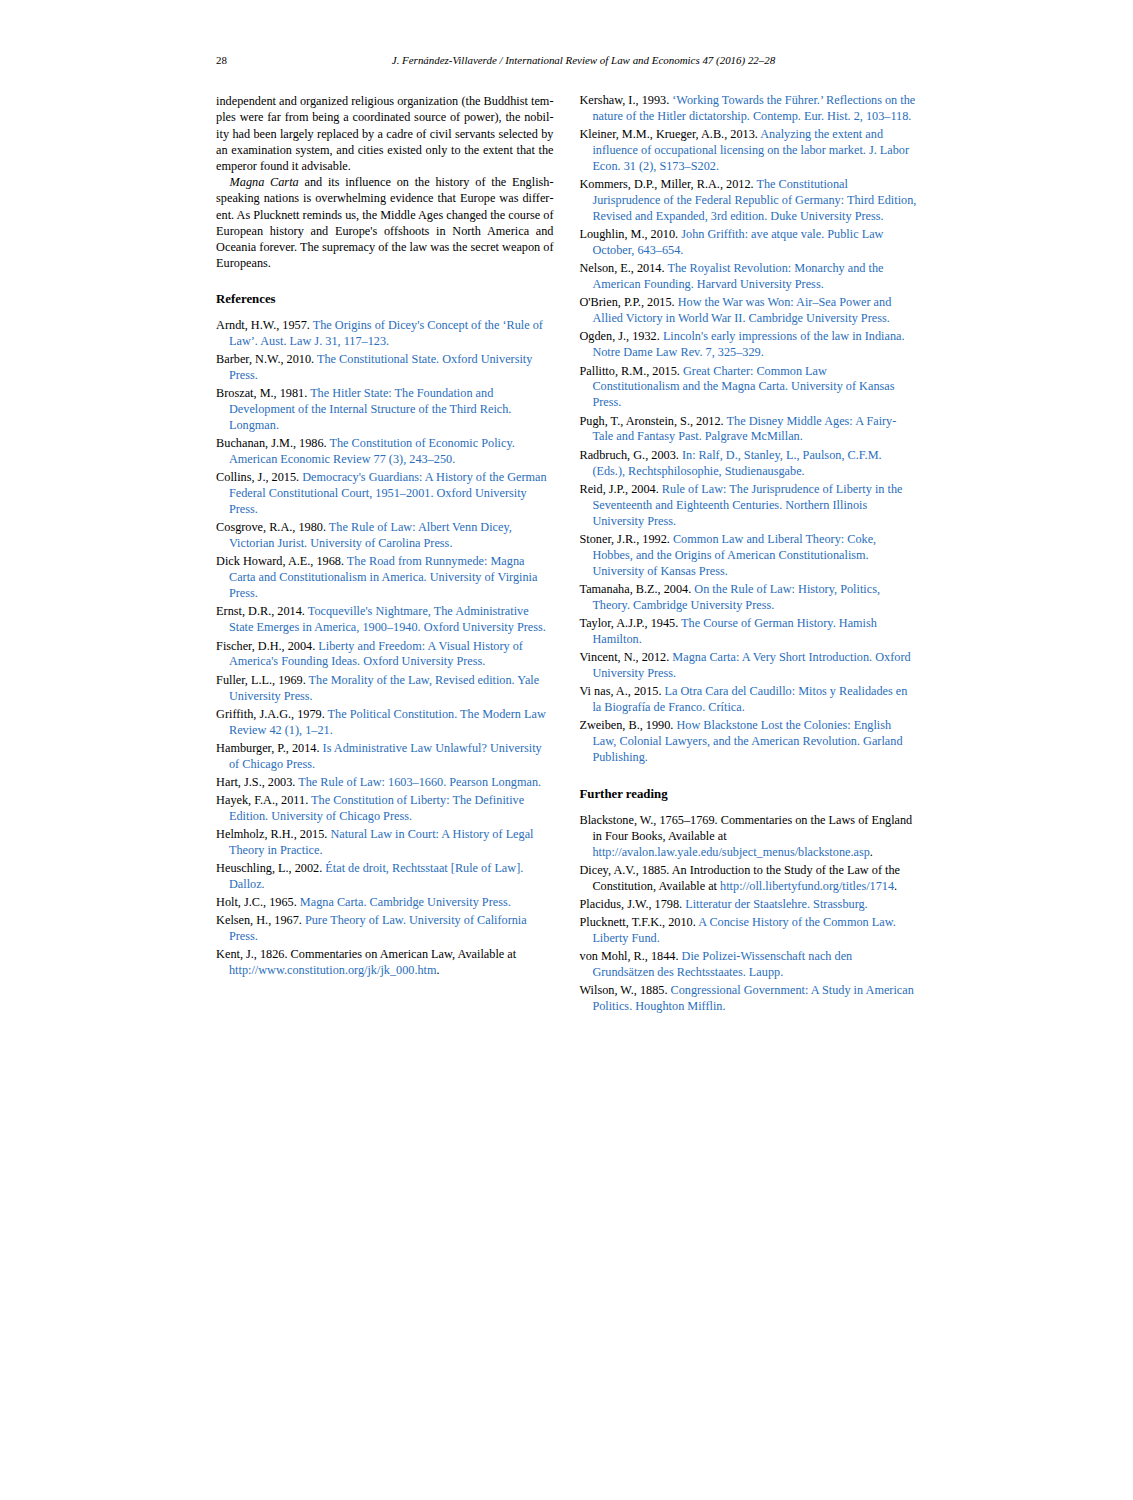28
J. Fernández-Villaverde / International Review of Law and Economics 47 (2016) 22–28
independent and organized religious organization (the Buddhist temples were far from being a coordinated source of power), the nobility had been largely replaced by a cadre of civil servants selected by an examination system, and cities existed only to the extent that the emperor found it advisable.
Magna Carta and its influence on the history of the English-speaking nations is overwhelming evidence that Europe was different. As Plucknett reminds us, the Middle Ages changed the course of European history and Europe's offshoots in North America and Oceania forever. The supremacy of the law was the secret weapon of Europeans.
References
Arndt, H.W., 1957. The Origins of Dicey's Concept of the ‘Rule of Law’. Aust. Law J. 31, 117–123.
Barber, N.W., 2010. The Constitutional State. Oxford University Press.
Broszat, M., 1981. The Hitler State: The Foundation and Development of the Internal Structure of the Third Reich. Longman.
Buchanan, J.M., 1986. The Constitution of Economic Policy. American Economic Review 77 (3), 243–250.
Collins, J., 2015. Democracy's Guardians: A History of the German Federal Constitutional Court, 1951–2001. Oxford University Press.
Cosgrove, R.A., 1980. The Rule of Law: Albert Venn Dicey, Victorian Jurist. University of Carolina Press.
Dick Howard, A.E., 1968. The Road from Runnymede: Magna Carta and Constitutionalism in America. University of Virginia Press.
Ernst, D.R., 2014. Tocqueville's Nightmare, The Administrative State Emerges in America, 1900–1940. Oxford University Press.
Fischer, D.H., 2004. Liberty and Freedom: A Visual History of America's Founding Ideas. Oxford University Press.
Fuller, L.L., 1969. The Morality of the Law, Revised edition. Yale University Press.
Griffith, J.A.G., 1979. The Political Constitution. The Modern Law Review 42 (1), 1–21.
Hamburger, P., 2014. Is Administrative Law Unlawful? University of Chicago Press.
Hart, J.S., 2003. The Rule of Law: 1603–1660. Pearson Longman.
Hayek, F.A., 2011. The Constitution of Liberty: The Definitive Edition. University of Chicago Press.
Helmholz, R.H., 2015. Natural Law in Court: A History of Legal Theory in Practice.
Heuschling, L., 2002. État de droit, Rechtsstaat [Rule of Law]. Dalloz.
Holt, J.C., 1965. Magna Carta. Cambridge University Press.
Kelsen, H., 1967. Pure Theory of Law. University of California Press.
Kent, J., 1826. Commentaries on American Law, Available at http://www.constitution.org/jk/jk_000.htm.
Kershaw, I., 1993. ‘Working Towards the Führer.’ Reflections on the nature of the Hitler dictatorship. Contemp. Eur. Hist. 2, 103–118.
Kleiner, M.M., Krueger, A.B., 2013. Analyzing the extent and influence of occupational licensing on the labor market. J. Labor Econ. 31 (2), S173–S202.
Kommers, D.P., Miller, R.A., 2012. The Constitutional Jurisprudence of the Federal Republic of Germany: Third Edition, Revised and Expanded, 3rd edition. Duke University Press.
Loughlin, M., 2010. John Griffith: ave atque vale. Public Law October, 643–654.
Nelson, E., 2014. The Royalist Revolution: Monarchy and the American Founding. Harvard University Press.
O'Brien, P.P., 2015. How the War was Won: Air–Sea Power and Allied Victory in World War II. Cambridge University Press.
Ogden, J., 1932. Lincoln's early impressions of the law in Indiana. Notre Dame Law Rev. 7, 325–329.
Pallitto, R.M., 2015. Great Charter: Common Law Constitutionalism and the Magna Carta. University of Kansas Press.
Pugh, T., Aronstein, S., 2012. The Disney Middle Ages: A Fairy-Tale and Fantasy Past. Palgrave McMillan.
Radbruch, G., 2003. In: Ralf, D., Stanley, L., Paulson, C.F.M. (Eds.), Rechtsphilosophie, Studienausgabe.
Reid, J.P., 2004. Rule of Law: The Jurisprudence of Liberty in the Seventeenth and Eighteenth Centuries. Northern Illinois University Press.
Stoner, J.R., 1992. Common Law and Liberal Theory: Coke, Hobbes, and the Origins of American Constitutionalism. University of Kansas Press.
Tamanaha, B.Z., 2004. On the Rule of Law: History, Politics, Theory. Cambridge University Press.
Taylor, A.J.P., 1945. The Course of German History. Hamish Hamilton.
Vincent, N., 2012. Magna Carta: A Very Short Introduction. Oxford University Press.
Vi nas, A., 2015. La Otra Cara del Caudillo: Mitos y Realidades en la Biografía de Franco. Crítica.
Zweiben, B., 1990. How Blackstone Lost the Colonies: English Law, Colonial Lawyers, and the American Revolution. Garland Publishing.
Further reading
Blackstone, W., 1765–1769. Commentaries on the Laws of England in Four Books, Available at http://avalon.law.yale.edu/subject_menus/blackstone.asp.
Dicey, A.V., 1885. An Introduction to the Study of the Law of the Constitution, Available at http://oll.libertyfund.org/titles/1714.
Placidus, J.W., 1798. Litteratur der Staatslehre. Strassburg.
Plucknett, T.F.K., 2010. A Concise History of the Common Law. Liberty Fund.
von Mohl, R., 1844. Die Polizei-Wissenschaft nach den Grundsätzen des Rechtsstaates. Laupp.
Wilson, W., 1885. Congressional Government: A Study in American Politics. Houghton Mifflin.